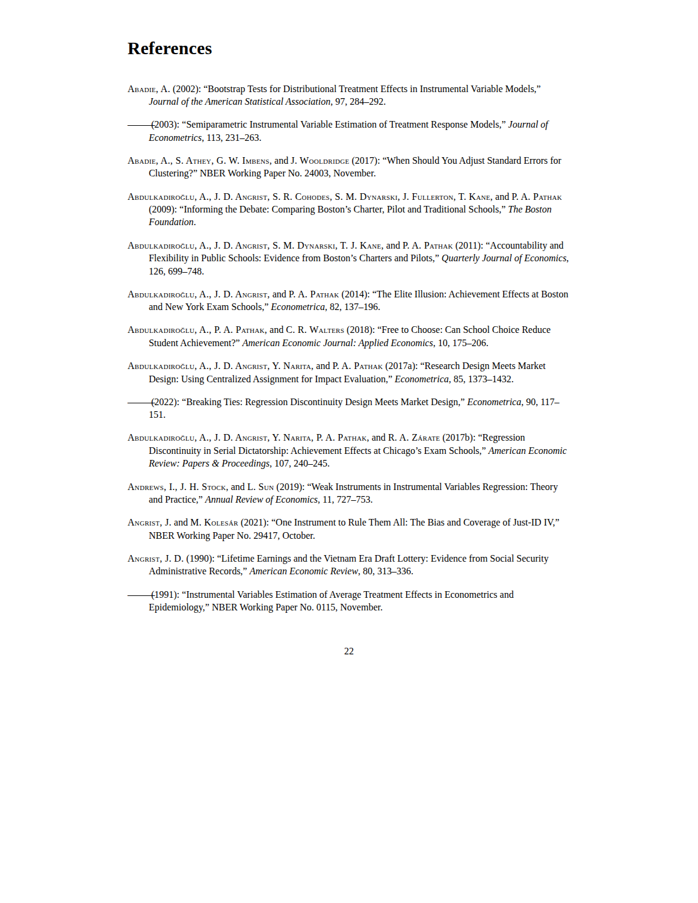References
Abadie, A. (2002): “Bootstrap Tests for Distributional Treatment Effects in Instrumental Variable Models,” Journal of the American Statistical Association, 97, 284–292.
——— (2003): “Semiparametric Instrumental Variable Estimation of Treatment Response Models,” Journal of Econometrics, 113, 231–263.
Abadie, A., S. Athey, G. W. Imbens, and J. Wooldridge (2017): “When Should You Adjust Standard Errors for Clustering?” NBER Working Paper No. 24003, November.
Abdulkadiroğlu, A., J. D. Angrist, S. R. Cohodes, S. M. Dynarski, J. Fullerton, T. Kane, and P. A. Pathak (2009): “Informing the Debate: Comparing Boston’s Charter, Pilot and Traditional Schools,” The Boston Foundation.
Abdulkadiroğlu, A., J. D. Angrist, S. M. Dynarski, T. J. Kane, and P. A. Pathak (2011): “Accountability and Flexibility in Public Schools: Evidence from Boston’s Charters and Pilots,” Quarterly Journal of Economics, 126, 699–748.
Abdulkadiroğlu, A., J. D. Angrist, and P. A. Pathak (2014): “The Elite Illusion: Achievement Effects at Boston and New York Exam Schools,” Econometrica, 82, 137–196.
Abdulkadiroğlu, A., P. A. Pathak, and C. R. Walters (2018): “Free to Choose: Can School Choice Reduce Student Achievement?” American Economic Journal: Applied Economics, 10, 175–206.
Abdulkadiroğlu, A., J. D. Angrist, Y. Narita, and P. A. Pathak (2017a): “Research Design Meets Market Design: Using Centralized Assignment for Impact Evaluation,” Econometrica, 85, 1373–1432.
——— (2022): “Breaking Ties: Regression Discontinuity Design Meets Market Design,” Econometrica, 90, 117–151.
Abdulkadiroğlu, A., J. D. Angrist, Y. Narita, P. A. Pathak, and R. A. Zárate (2017b): “Regression Discontinuity in Serial Dictatorship: Achievement Effects at Chicago’s Exam Schools,” American Economic Review: Papers & Proceedings, 107, 240–245.
Andrews, I., J. H. Stock, and L. Sun (2019): “Weak Instruments in Instrumental Variables Regression: Theory and Practice,” Annual Review of Economics, 11, 727–753.
Angrist, J. and M. Kolesár (2021): “One Instrument to Rule Them All: The Bias and Coverage of Just-ID IV,” NBER Working Paper No. 29417, October.
Angrist, J. D. (1990): “Lifetime Earnings and the Vietnam Era Draft Lottery: Evidence from Social Security Administrative Records,” American Economic Review, 80, 313–336.
——— (1991): “Instrumental Variables Estimation of Average Treatment Effects in Econometrics and Epidemiology,” NBER Working Paper No. 0115, November.
22